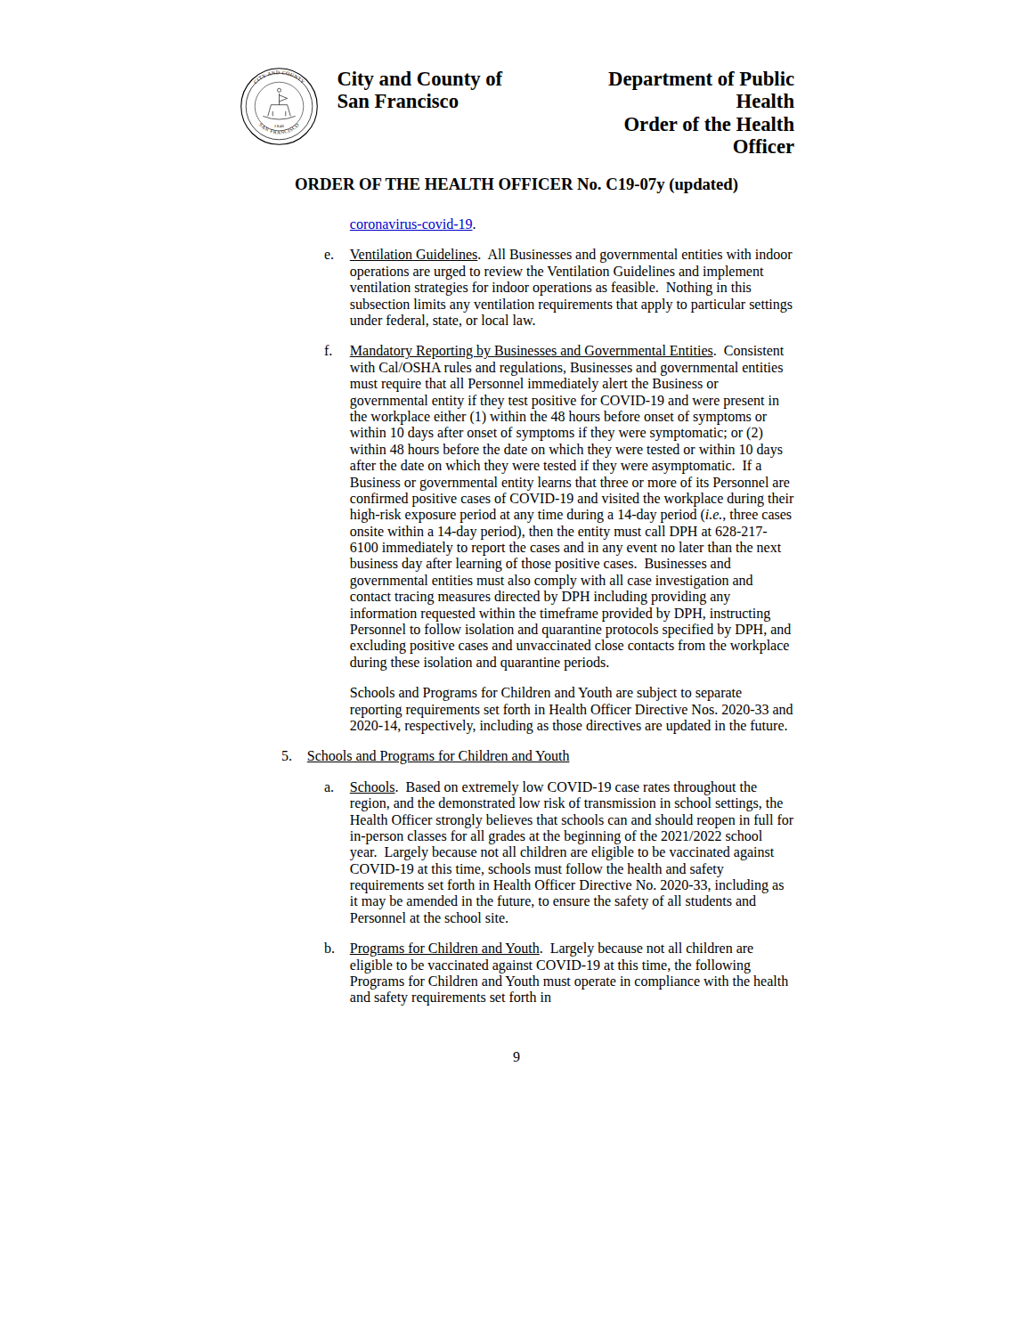CITY AND COUNTY SAN FRANCISCO 1848
City and County of
San Francisco
Department of Public Health
Order of the Health Officer
ORDER OF THE HEALTH OFFICER No. C19-07y (updated)
coronavirus-covid-19.
e.
Ventilation Guidelines. All Businesses and governmental entities with indoor operations are urged to review the Ventilation Guidelines and implement ventilation strategies for indoor operations as feasible. Nothing in this subsection limits any ventilation requirements that apply to particular settings under federal, state, or local law.
f.
Mandatory Reporting by Businesses and Governmental Entities. Consistent with Cal/OSHA rules and regulations, Businesses and governmental entities must require that all Personnel immediately alert the Business or governmental entity if they test positive for COVID-19 and were present in the workplace either (1) within the 48 hours before onset of symptoms or within 10 days after onset of symptoms if they were symptomatic; or (2) within 48 hours before the date on which they were tested or within 10 days after the date on which they were tested if they were asymptomatic. If a Business or governmental entity learns that three or more of its Personnel are confirmed positive cases of COVID-19 and visited the workplace during their high-risk exposure period at any time during a 14-day period (i.e., three cases onsite within a 14-day period), then the entity must call DPH at 628-217-6100 immediately to report the cases and in any event no later than the next business day after learning of those positive cases. Businesses and governmental entities must also comply with all case investigation and contact tracing measures directed by DPH including providing any information requested within the timeframe provided by DPH, instructing Personnel to follow isolation and quarantine protocols specified by DPH, and excluding positive cases and unvaccinated close contacts from the workplace during these isolation and quarantine periods.
Schools and Programs for Children and Youth are subject to separate reporting requirements set forth in Health Officer Directive Nos. 2020-33 and 2020-14, respectively, including as those directives are updated in the future.
5.
Schools and Programs for Children and Youth
a.
Schools. Based on extremely low COVID-19 case rates throughout the region, and the demonstrated low risk of transmission in school settings, the Health Officer strongly believes that schools can and should reopen in full for in-person classes for all grades at the beginning of the 2021/2022 school year. Largely because not all children are eligible to be vaccinated against COVID-19 at this time, schools must follow the health and safety requirements set forth in Health Officer Directive No. 2020-33, including as it may be amended in the future, to ensure the safety of all students and Personnel at the school site.
b.
Programs for Children and Youth. Largely because not all children are eligible to be vaccinated against COVID-19 at this time, the following Programs for Children and Youth must operate in compliance with the health and safety requirements set forth in
9